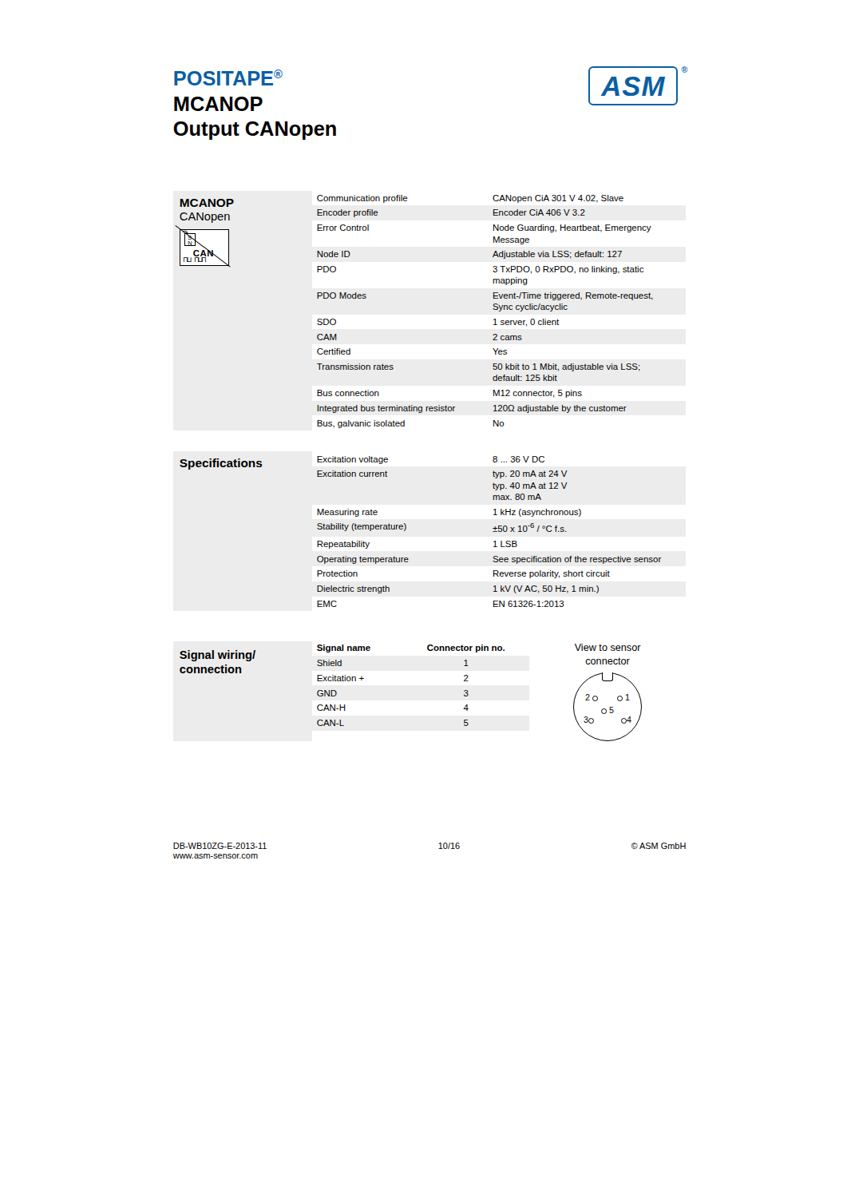POSITAPE®
MCANOP
Output CANopen
®
ASM
MCANOP
CANopen
↷
S
N
CAN
⊓⊔ ⊓⊔⊓
| Communication profile | CANopen CiA 301 V 4.02, Slave |
| Encoder profile | Encoder CiA 406 V 3.2 |
| Error Control | Node Guarding, Heartbeat, Emergency Message |
| Node ID | Adjustable via LSS; default: 127 |
| PDO | 3 TxPDO, 0 RxPDO, no linking, static mapping |
| PDO Modes | Event-/Time triggered, Remote-request, Sync cyclic/acyclic |
| SDO | 1 server, 0 client |
| CAM | 2 cams |
| Certified | Yes |
| Transmission rates | 50 kbit to 1 Mbit, adjustable via LSS; default: 125 kbit |
| Bus connection | M12 connector, 5 pins |
| Integrated bus terminating resistor | 120Ω adjustable by the customer |
| Bus, galvanic isolated | No |
Specifications
| Excitation voltage | 8 ... 36 V DC |
| Excitation current | typ. 20 mA at 24 V typ. 40 mA at 12 V max. 80 mA |
| Measuring rate | 1 kHz (asynchronous) |
| Stability (temperature) | ±50 x 10 -6 / °C f.s. |
| Repeatability | 1 LSB |
| Operating temperature | See specification of the respective sensor |
| Protection | Reverse polarity, short circuit |
| Dielectric strength | 1 kV (V AC, 50 Hz, 1 min.) |
| EMC | EN 61326-1:2013 |
Signal wiring/
connection
| Signal name | Connector pin no. |
| --- | --- |
| Shield | 1 |
| Excitation + | 2 |
| GND | 3 |
| CAN-H | 4 |
| CAN-L | 5 |
View to sensor
connector
2
1
5
3
4
DB-WB10ZG-E-2013-11
www.asm-sensor.com
10/16
© ASM GmbH